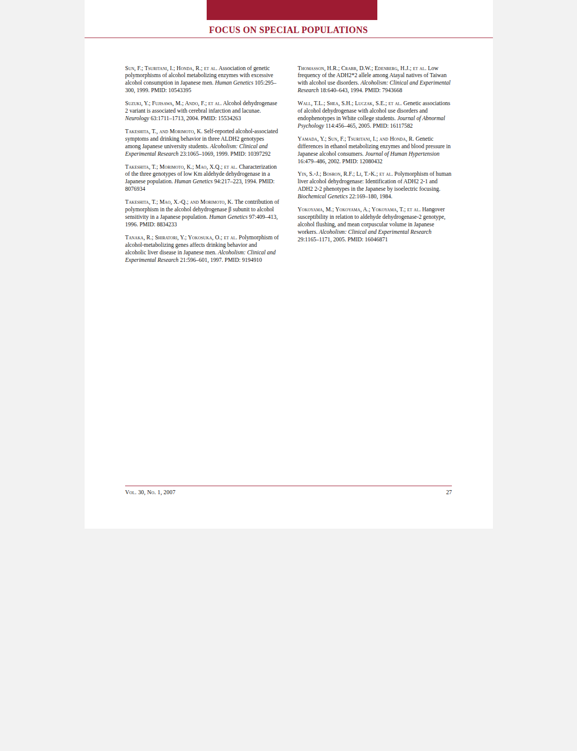Focus on Special Populations
Sun, F.; Tsuritani, I.; Honda, R.; et al. Association of genetic polymorphisms of alcohol metabolizing enzymes with excessive alcohol consumption in Japanese men. Human Genetics 105:295–300, 1999. PMID: 10543395
Suzuki, Y.; Fujisawa, M.; Ando, F.; et al. Alcohol dehydrogenase 2 variant is associated with cerebral infarction and lacunae. Neurology 63:1711–1713, 2004. PMID: 15534263
Takeshita, T., and Morimoto, K. Self-reported alcohol-associated symptoms and drinking behavior in three ALDH2 genotypes among Japanese university students. Alcoholism: Clinical and Experimental Research 23:1065–1069, 1999. PMID: 10397292
Takeshita, T.; Morimoto, K.; Mao, X.Q.; et al. Characterization of the three genotypes of low Km aldehyde dehydrogenase in a Japanese population. Human Genetics 94:217–223, 1994. PMID: 8076934
Takeshita, T.; Mao, X.-Q.; and Morimoto, K. The contribution of polymorphism in the alcohol dehydrogenase β subunit to alcohol sensitivity in a Japanese population. Human Genetics 97:409–413, 1996. PMID: 8834233
Tanaka, R.; Shiratori, Y.; Yokosuka, O.; et al. Polymorphism of alcohol-metabolizing genes affects drinking behavior and alcoholic liver disease in Japanese men. Alcoholism: Clinical and Experimental Research 21:596–601, 1997. PMID: 9194910
Thomasson, H.R.; Crabb, D.W.; Edenberg, H.J.; et al. Low frequency of the ADH2*2 allele among Atayal natives of Taiwan with alcohol use disorders. Alcoholism: Clinical and Experimental Research 18:640–643, 1994. PMID: 7943668
Wall, T.L.; Shea, S.H.; Luczak, S.E.; et al. Genetic associations of alcohol dehydrogenase with alcohol use disorders and endophenotypes in White college students. Journal of Abnormal Psychology 114:456–465, 2005. PMID: 16117582
Yamada, Y.; Sun, F.; Tsuritani, I.; and Honda, R. Genetic differences in ethanol metabolizing enzymes and blood pressure in Japanese alcohol consumers. Journal of Human Hypertension 16:479–486, 2002. PMID: 12080432
Yin, S.-J.; Bosron, R.F.; Li, T.-K.; et al. Polymorphism of human liver alcohol dehydrogenase: Identification of ADH2 2-1 and ADH2 2-2 phenotypes in the Japanese by isoelectric focusing. Biochemical Genetics 22:169–180, 1984.
Yokoyama, M.; Yokoyama, A.; Yokoyama, T.; et al. Hangover susceptibility in relation to aldehyde dehydrogenase-2 genotype, alcohol flushing, and mean corpuscular volume in Japanese workers. Alcoholism: Clinical and Experimental Research 29:1165–1171, 2005. PMID: 16046871
Vol. 30, No. 1, 2007
27